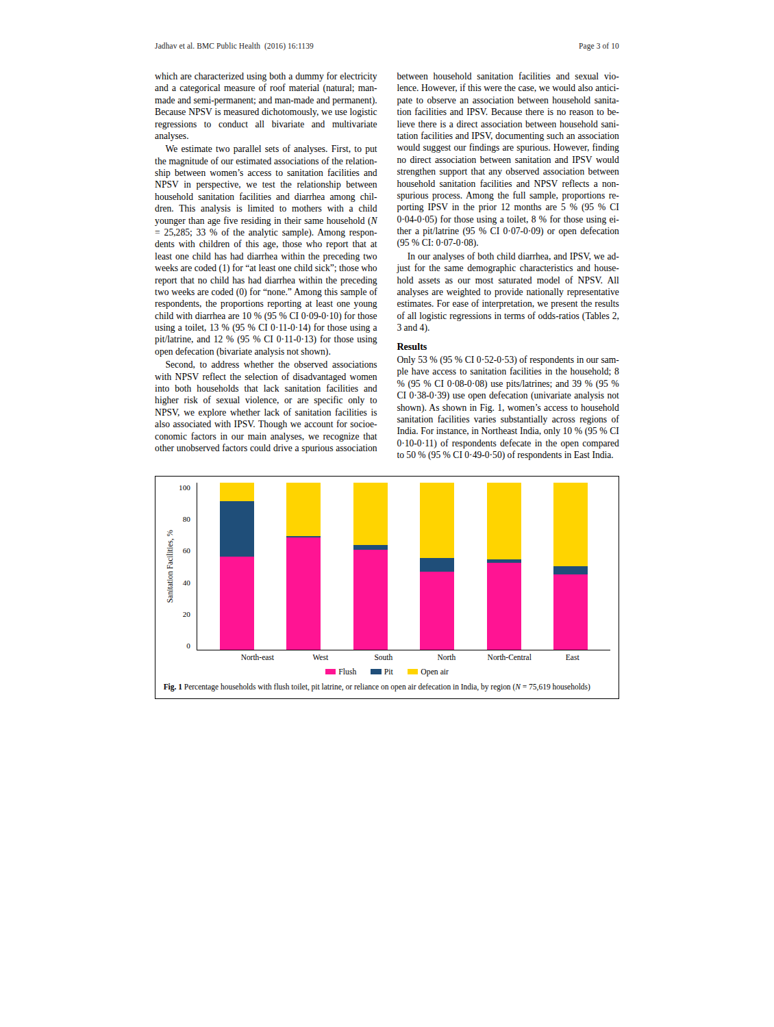Jadhav et al. BMC Public Health (2016) 16:1139
Page 3 of 10
which are characterized using both a dummy for electricity and a categorical measure of roof material (natural; man-made and semi-permanent; and man-made and permanent). Because NPSV is measured dichotomously, we use logistic regressions to conduct all bivariate and multivariate analyses.
We estimate two parallel sets of analyses. First, to put the magnitude of our estimated associations of the relationship between women’s access to sanitation facilities and NPSV in perspective, we test the relationship between household sanitation facilities and diarrhea among children. This analysis is limited to mothers with a child younger than age five residing in their same household (N = 25,285; 33 % of the analytic sample). Among respondents with children of this age, those who report that at least one child has had diarrhea within the preceding two weeks are coded (1) for “at least one child sick”; those who report that no child has had diarrhea within the preceding two weeks are coded (0) for “none.” Among this sample of respondents, the proportions reporting at least one young child with diarrhea are 10 % (95 % CI 0·09-0·10) for those using a toilet, 13 % (95 % CI 0·11-0·14) for those using a pit/latrine, and 12 % (95 % CI 0·11-0·13) for those using open defecation (bivariate analysis not shown).
Second, to address whether the observed associations with NPSV reflect the selection of disadvantaged women into both households that lack sanitation facilities and higher risk of sexual violence, or are specific only to NPSV, we explore whether lack of sanitation facilities is also associated with IPSV. Though we account for socioeconomic factors in our main analyses, we recognize that other unobserved factors could drive a spurious association between household sanitation facilities and sexual violence. However, if this were the case, we would also anticipate to observe an association between household sanitation facilities and IPSV. Because there is no reason to believe there is a direct association between household sanitation facilities and IPSV, documenting such an association would suggest our findings are spurious. However, finding no direct association between sanitation and IPSV would strengthen support that any observed association between household sanitation facilities and NPSV reflects a non-spurious process. Among the full sample, proportions reporting IPSV in the prior 12 months are 5 % (95 % CI 0·04-0·05) for those using a toilet, 8 % for those using either a pit/latrine (95 % CI 0·07-0·09) or open defecation (95 % CI: 0·07-0·08).
In our analyses of both child diarrhea, and IPSV, we adjust for the same demographic characteristics and household assets as our most saturated model of NPSV. All analyses are weighted to provide nationally representative estimates. For ease of interpretation, we present the results of all logistic regressions in terms of odds-ratios (Tables 2, 3 and 4).
Results
Only 53 % (95 % CI 0·52-0·53) of respondents in our sample have access to sanitation facilities in the household; 8 % (95 % CI 0·08-0·08) use pits/latrines; and 39 % (95 % CI 0·38-0·39) use open defecation (univariate analysis not shown). As shown in Fig. 1, women’s access to household sanitation facilities varies substantially across regions of India. For instance, in Northeast India, only 10 % (95 % CI 0·10-0·11) of respondents defecate in the open compared to 50 % (95 % CI 0·49-0·50) of respondents in East India.
Sanitation Facilities, %
100
80
60
40
20
0
North-east West South North North-Central East
Flush Pit Open air
Fig. 1 Percentage households with flush toilet, pit latrine, or reliance on open air defecation in India, by region (N = 75,619 households)